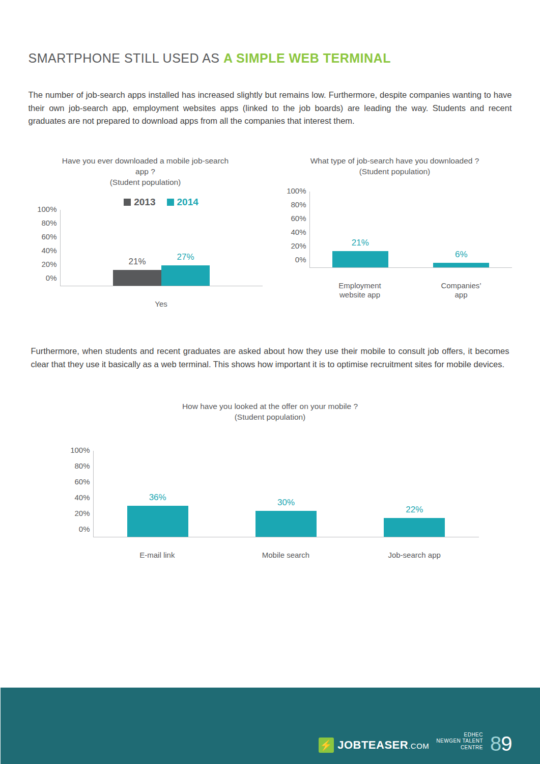Smartphone still used as a simple web terminal
The number of job-search apps installed has increased slightly but remains low. Furthermore, despite companies wanting to have their own job-search app, employment websites apps (linked to the job boards) are leading the way. Students and recent graduates are not prepared to download apps from all the companies that interest them.
Have you ever downloaded a mobile job-search
app ?
(Student population)
2013 2014
100% 80% 60% 40% 20% 0%
21%
27%
Yes
What type of job-search have you downloaded ?
(Student population)
100% 80% 60% 40% 20% 0%
21%
6%
Employment
website app
Companies’
app
Furthermore, when students and recent graduates are asked about how they use their mobile to consult job offers, it becomes clear that they use it basically as a web terminal. This shows how important it is to optimise recruitment sites for mobile devices.
How have you looked at the offer on your mobile ?
(Student population)
100% 80% 60% 40% 20% 0%
36%
30%
22%
E-mail link
Mobile search
Job-search app
⚡ JOBTEASER.COM
EDHEC
NEWGEN TALENT
CENTRE
89